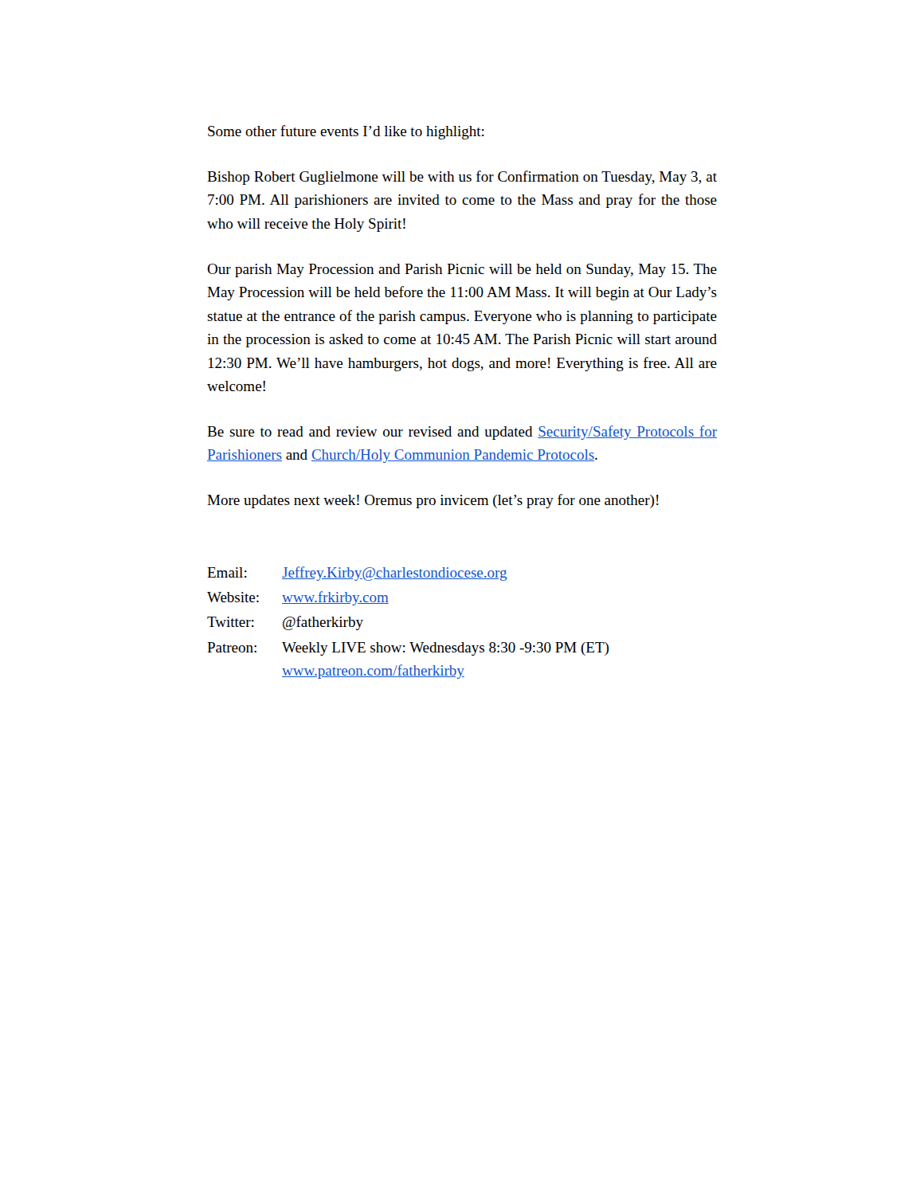Some other future events I’d like to highlight:
Bishop Robert Guglielmone will be with us for Confirmation on Tuesday, May 3, at 7:00 PM. All parishioners are invited to come to the Mass and pray for the those who will receive the Holy Spirit!
Our parish May Procession and Parish Picnic will be held on Sunday, May 15. The May Procession will be held before the 11:00 AM Mass. It will begin at Our Lady’s statue at the entrance of the parish campus. Everyone who is planning to participate in the procession is asked to come at 10:45 AM. The Parish Picnic will start around 12:30 PM. We’ll have hamburgers, hot dogs, and more! Everything is free. All are welcome!
Be sure to read and review our revised and updated Security/Safety Protocols for Parishioners and Church/Holy Communion Pandemic Protocols.
More updates next week! Oremus pro invicem (let’s pray for one another)!
| Email: | Jeffrey.Kirby@charlestondiocese.org |
| Website: | www.frkirby.com |
| Twitter: | @fatherkirby |
| Patreon: | Weekly LIVE show: Wednesdays 8:30 -9:30 PM (ET) www.patreon.com/fatherkirby |